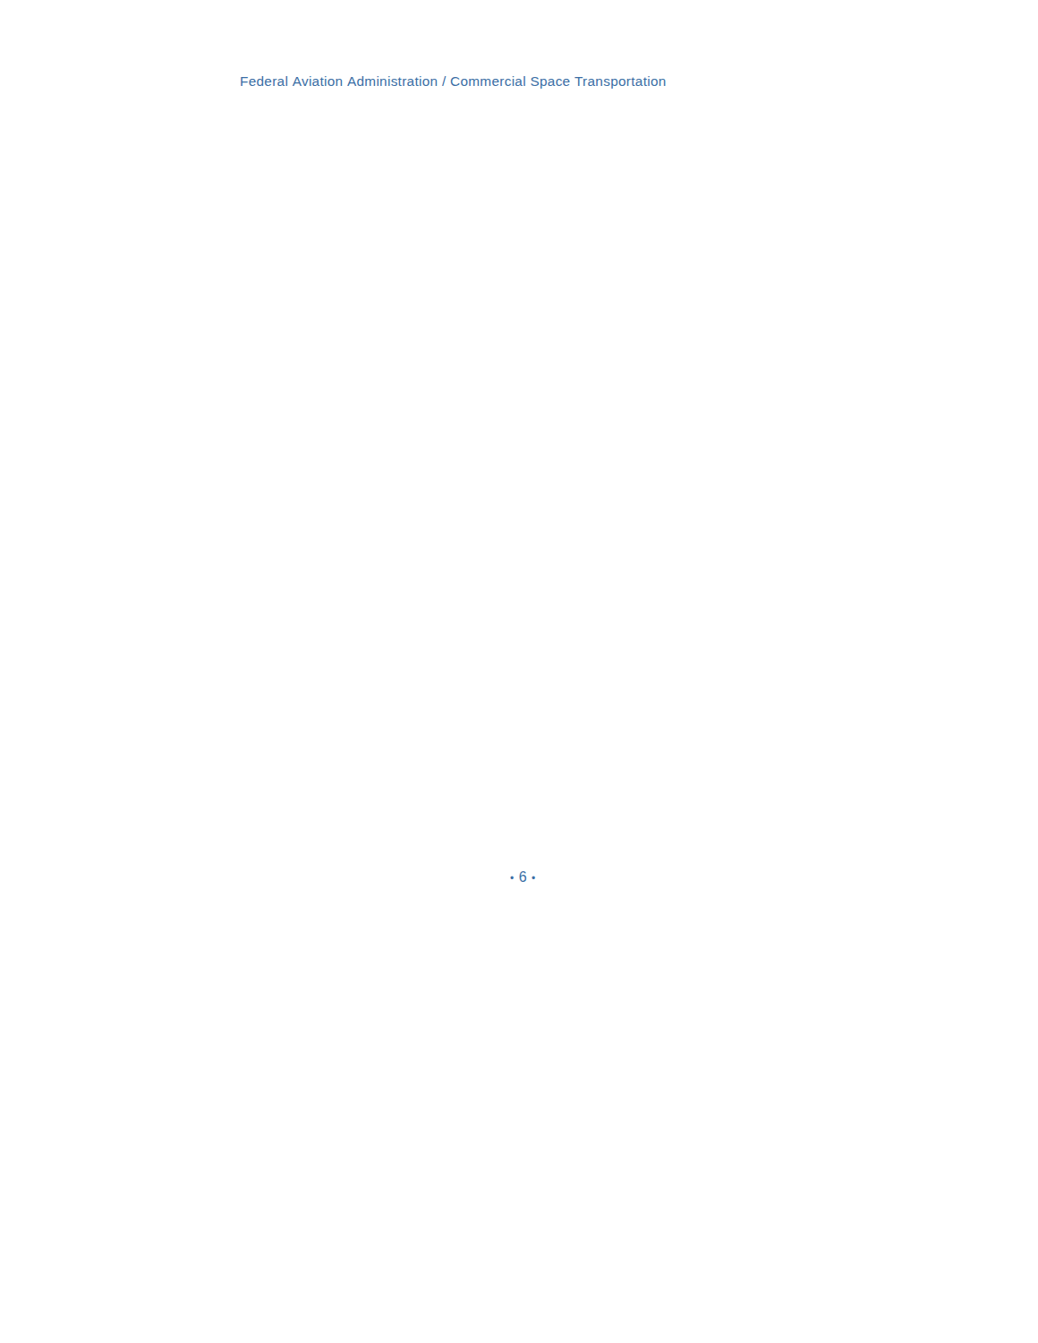Federal Aviation Administration / Commercial Space Transportation
•6•